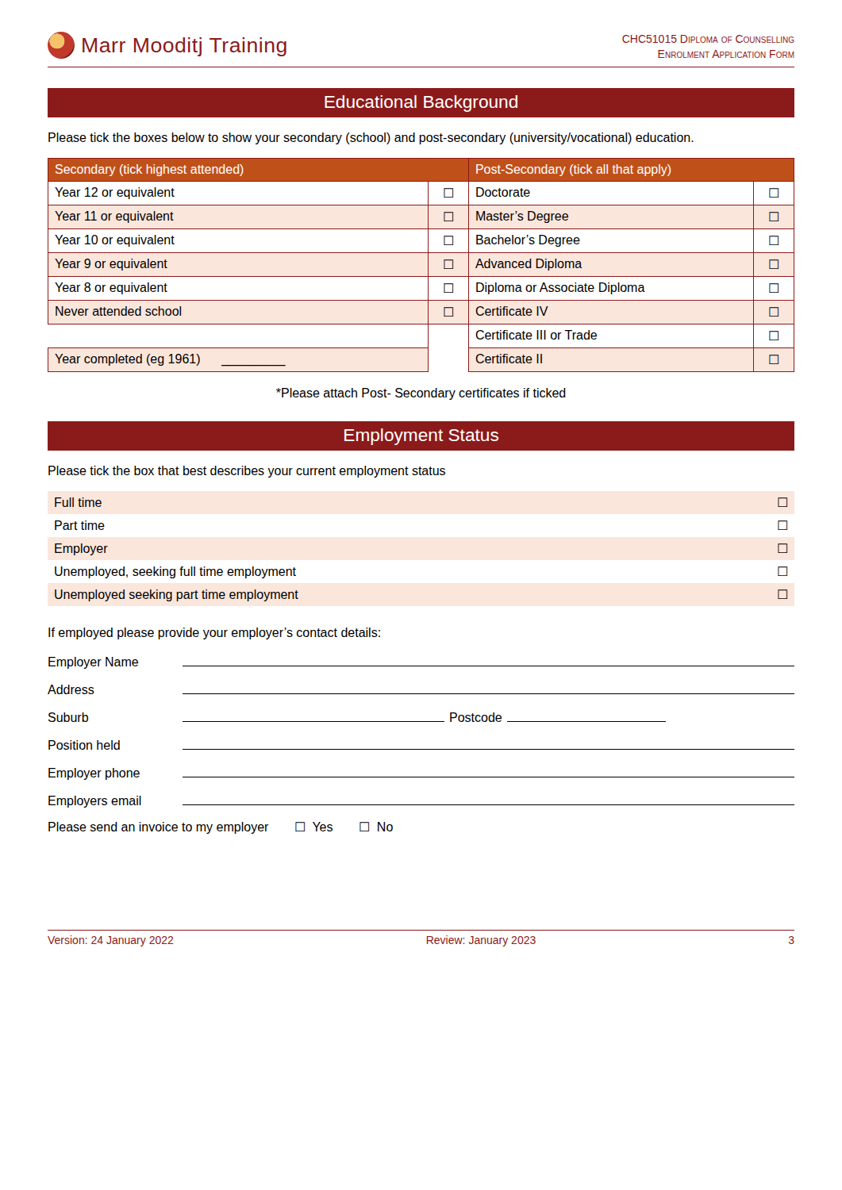Marr Mooditj Training
CHC51015 Diploma of Counselling
Enrolment Application Form
Educational Background
Please tick the boxes below to show your secondary (school) and post-secondary (university/vocational) education.
| Secondary (tick highest attended) | Post-Secondary (tick all that apply) |
| --- | --- |
| Year 12 or equivalent | ☐ | Doctorate | ☐ |
| Year 11 or equivalent | ☐ | Master’s Degree | ☐ |
| Year 10 or equivalent | ☐ | Bachelor’s Degree | ☐ |
| Year 9 or equivalent | ☐ | Advanced Diploma | ☐ |
| Year 8 or equivalent | ☐ | Diploma or Associate Diploma | ☐ |
| Never attended school | ☐ | Certificate IV | ☐ |
| | | Certificate III or Trade | ☐ |
| Year completed (eg 1961) _________ | | Certificate II | ☐ |
*Please attach Post- Secondary certificates if ticked
Employment Status
Please tick the box that best describes your current employment status
| Full time | ☐ |
| Part time | ☐ |
| Employer | ☐ |
| Unemployed, seeking full time employment | ☐ |
| Unemployed seeking part time employment | ☐ |
If employed please provide your employer’s contact details:
Employer Name
Address
Suburb
Postcode
Position held
Employer phone
Employers email
Please send an invoice to my employer ☐ Yes ☐ No
Version: 24 January 2022
Review: January 2023
3